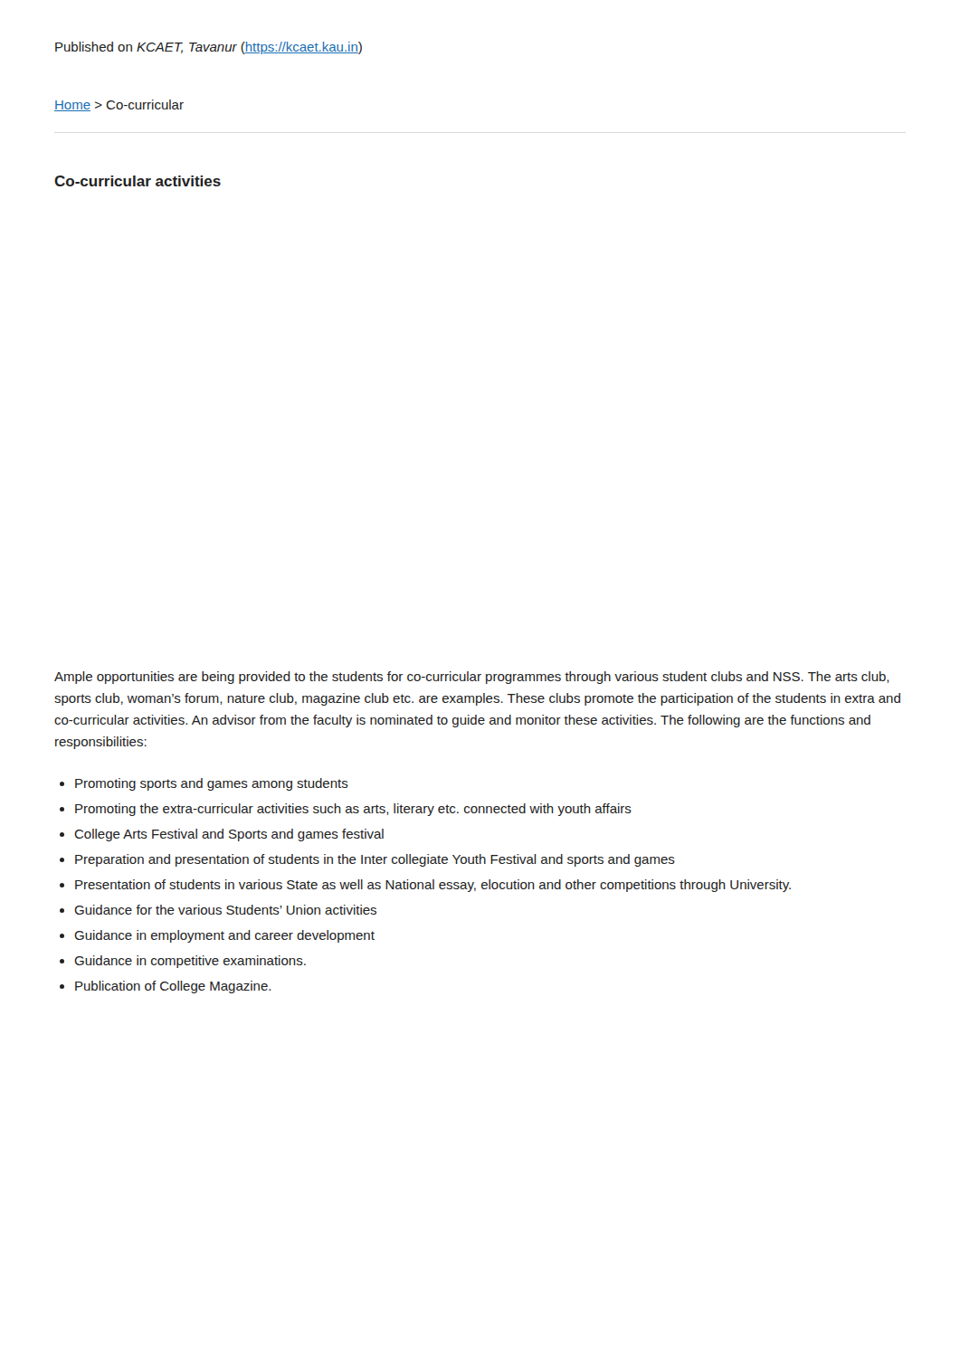Published on KCAET, Tavanur (https://kcaet.kau.in)
Home > Co-curricular
Co-curricular activities
Ample opportunities are being provided to the students for co-curricular programmes through various student clubs and NSS. The arts club, sports club, woman’s forum, nature club, magazine club etc. are examples. These clubs promote the participation of the students in extra and co-curricular activities. An advisor from the faculty is nominated to guide and monitor these activities. The following are the functions and responsibilities:
Promoting sports and games among students
Promoting the extra-curricular activities such as arts, literary etc. connected with youth affairs
College Arts Festival and Sports and games festival
Preparation and presentation of students in the Inter collegiate Youth Festival and sports and games
Presentation of students in various State as well as National essay, elocution and other competitions through University.
Guidance for the various Students’ Union activities
Guidance in employment and career development
Guidance in competitive examinations.
Publication of College Magazine.